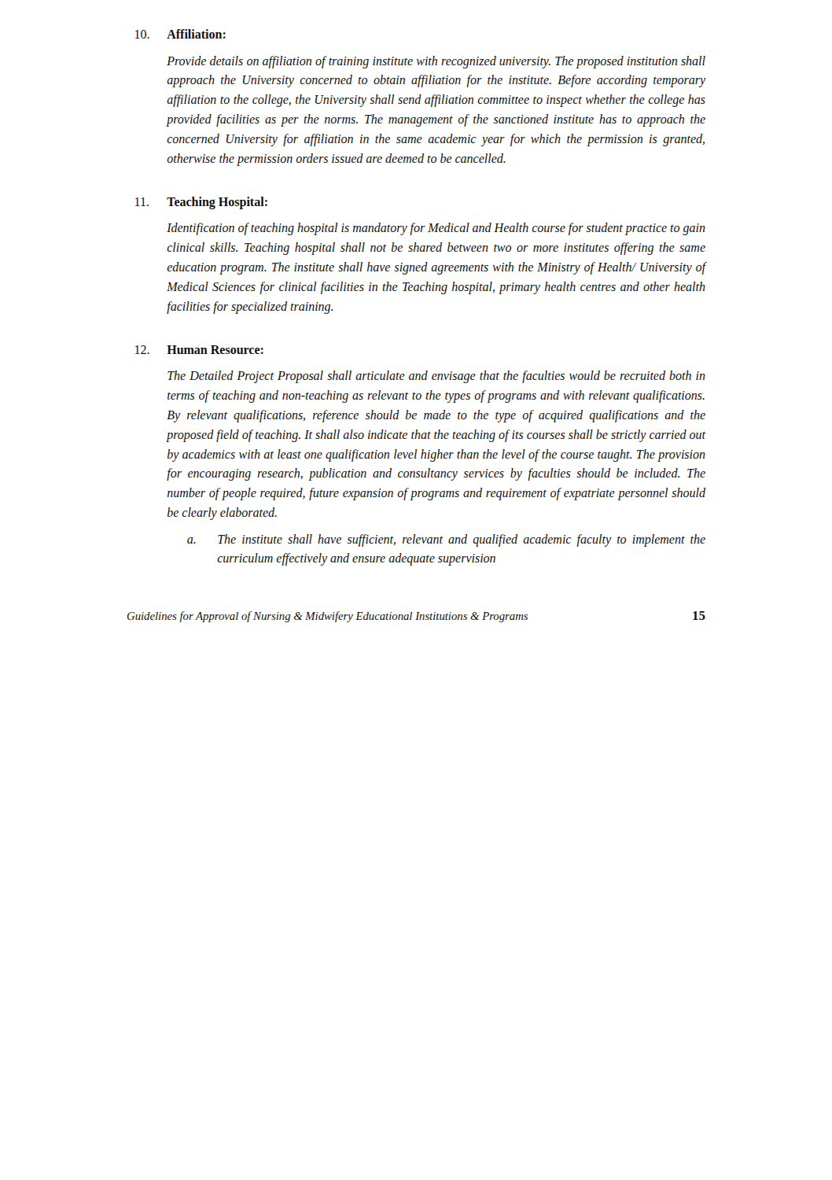Affiliation:
Provide details on affiliation of training institute with recognized university. The proposed institution shall approach the University concerned to obtain affiliation for the institute. Before according temporary affiliation to the college, the University shall send affiliation committee to inspect whether the college has provided facilities as per the norms. The management of the sanctioned institute has to approach the concerned University for affiliation in the same academic year for which the permission is granted, otherwise the permission orders issued are deemed to be cancelled.
Teaching Hospital:
Identification of teaching hospital is mandatory for Medical and Health course for student practice to gain clinical skills. Teaching hospital shall not be shared between two or more institutes offering the same education program. The institute shall have signed agreements with the Ministry of Health/ University of Medical Sciences for clinical facilities in the Teaching hospital, primary health centres and other health facilities for specialized training.
Human Resource:
The Detailed Project Proposal shall articulate and envisage that the faculties would be recruited both in terms of teaching and non-teaching as relevant to the types of programs and with relevant qualifications. By relevant qualifications, reference should be made to the type of acquired qualifications and the proposed field of teaching. It shall also indicate that the teaching of its courses shall be strictly carried out by academics with at least one qualification level higher than the level of the course taught. The provision for encouraging research, publication and consultancy services by faculties should be included. The number of people required, future expansion of programs and requirement of expatriate personnel should be clearly elaborated.
The institute shall have sufficient, relevant and qualified academic faculty to implement the curriculum effectively and ensure adequate supervision
Guidelines for Approval of Nursing & Midwifery Educational Institutions & Programs 15